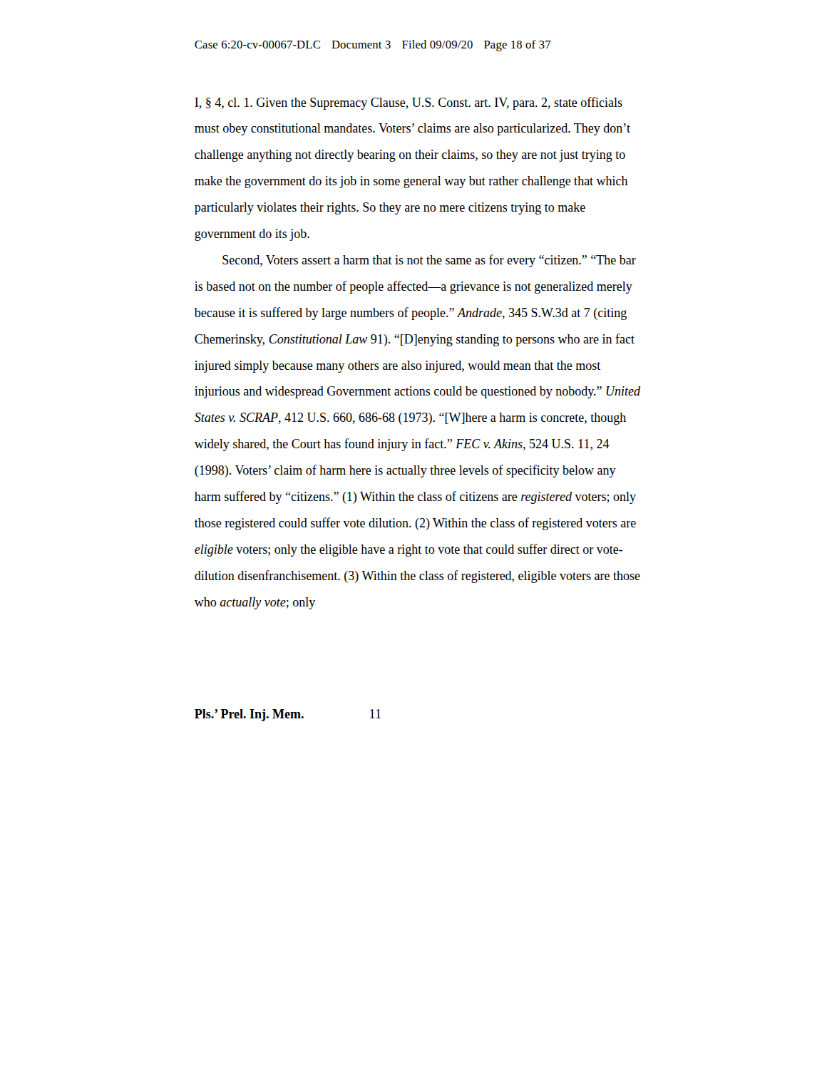Case 6:20-cv-00067-DLC Document 3 Filed 09/09/20 Page 18 of 37
I, § 4, cl. 1. Given the Supremacy Clause, U.S. Const. art. IV, para. 2, state officials must obey constitutional mandates. Voters’ claims are also particularized. They don’t challenge anything not directly bearing on their claims, so they are not just trying to make the government do its job in some general way but rather challenge that which particularly violates their rights. So they are no mere citizens trying to make government do its job.
Second, Voters assert a harm that is not the same as for every “citizen.” “The bar is based not on the number of people affected—a grievance is not generalized merely because it is suffered by large numbers of people.” Andrade, 345 S.W.3d at 7 (citing Chemerinsky, Constitutional Law 91). “[D]enying standing to persons who are in fact injured simply because many others are also injured, would mean that the most injurious and widespread Government actions could be questioned by nobody.” United States v. SCRAP, 412 U.S. 660, 686-68 (1973). “[W]here a harm is concrete, though widely shared, the Court has found injury in fact.” FEC v. Akins, 524 U.S. 11, 24 (1998). Voters’ claim of harm here is actually three levels of specificity below any harm suffered by “citizens.” (1) Within the class of citizens are registered voters; only those registered could suffer vote dilution. (2) Within the class of registered voters are eligible voters; only the eligible have a right to vote that could suffer direct or vote-dilution disenfranchisement. (3) Within the class of registered, eligible voters are those who actually vote; only
Pls.’ Prel. Inj. Mem. 11